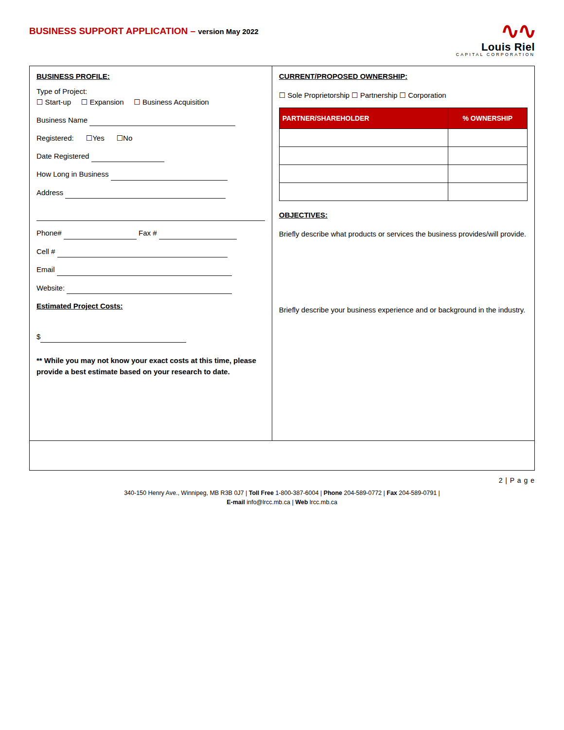BUSINESS SUPPORT APPLICATION – version May 2022
∿∿
Louis Riel
CAPITAL CORPORATION
| BUSINESS PROFILE: Type of Project: ☐ Start-up ☐ Expansion ☐ Business Acquisition Business Name Registered: ☐ Yes ☐ No Date Registered How Long in Business Address Phone# Fax # Cell # Email Website: Estimated Project Costs: $ ** While you may not know your exact costs at this time, please provide a best estimate based on your research to date. | CURRENT/PROPOSED OWNERSHIP: ☐ Sole Proprietorship ☐ Partnership ☐ Corporation / PARTNER/SHAREHOLDER / % OWNERSHIP / / --- / --- / OBJECTIVES: Briefly describe what products or services the business provides/will provide. Briefly describe your business experience and or background in the industry. |
2 | P a g e
340-150 Henry Ave., Winnipeg, MB R3B 0J7 | Toll Free 1-800-387-6004 | Phone 204-589-0772 | Fax 204-589-0791 |
E-mail info@lrcc.mb.ca | Web lrcc.mb.ca